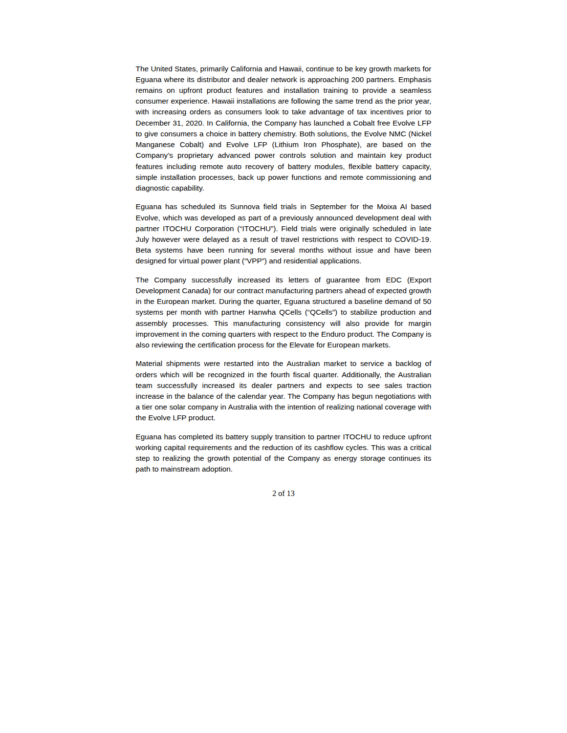The United States, primarily California and Hawaii, continue to be key growth markets for Eguana where its distributor and dealer network is approaching 200 partners. Emphasis remains on upfront product features and installation training to provide a seamless consumer experience. Hawaii installations are following the same trend as the prior year, with increasing orders as consumers look to take advantage of tax incentives prior to December 31, 2020. In California, the Company has launched a Cobalt free Evolve LFP to give consumers a choice in battery chemistry. Both solutions, the Evolve NMC (Nickel Manganese Cobalt) and Evolve LFP (Lithium Iron Phosphate), are based on the Company’s proprietary advanced power controls solution and maintain key product features including remote auto recovery of battery modules, flexible battery capacity, simple installation processes, back up power functions and remote commissioning and diagnostic capability.
Eguana has scheduled its Sunnova field trials in September for the Moixa AI based Evolve, which was developed as part of a previously announced development deal with partner ITOCHU Corporation (“ITOCHU”). Field trials were originally scheduled in late July however were delayed as a result of travel restrictions with respect to COVID-19. Beta systems have been running for several months without issue and have been designed for virtual power plant (“VPP”) and residential applications.
The Company successfully increased its letters of guarantee from EDC (Export Development Canada) for our contract manufacturing partners ahead of expected growth in the European market. During the quarter, Eguana structured a baseline demand of 50 systems per month with partner Hanwha QCells (“QCells”) to stabilize production and assembly processes. This manufacturing consistency will also provide for margin improvement in the coming quarters with respect to the Enduro product. The Company is also reviewing the certification process for the Elevate for European markets.
Material shipments were restarted into the Australian market to service a backlog of orders which will be recognized in the fourth fiscal quarter. Additionally, the Australian team successfully increased its dealer partners and expects to see sales traction increase in the balance of the calendar year. The Company has begun negotiations with a tier one solar company in Australia with the intention of realizing national coverage with the Evolve LFP product.
Eguana has completed its battery supply transition to partner ITOCHU to reduce upfront working capital requirements and the reduction of its cashflow cycles. This was a critical step to realizing the growth potential of the Company as energy storage continues its path to mainstream adoption.
2 of 13